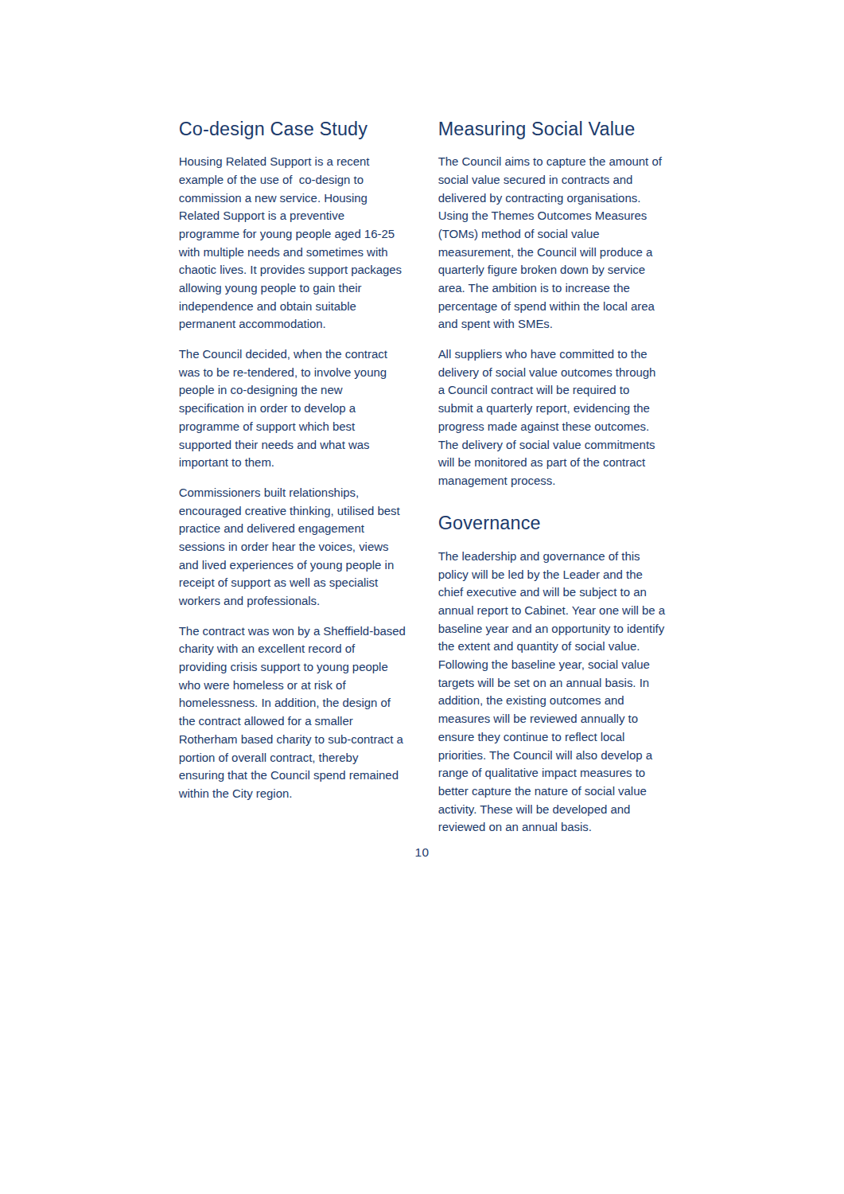Co-design Case Study
Housing Related Support is a recent example of the use of co-design to commission a new service. Housing Related Support is a preventive programme for young people aged 16-25 with multiple needs and sometimes with chaotic lives. It provides support packages allowing young people to gain their independence and obtain suitable permanent accommodation.
The Council decided, when the contract was to be re-tendered, to involve young people in co-designing the new specification in order to develop a programme of support which best supported their needs and what was important to them.
Commissioners built relationships, encouraged creative thinking, utilised best practice and delivered engagement sessions in order hear the voices, views and lived experiences of young people in receipt of support as well as specialist workers and professionals.
The contract was won by a Sheffield-based charity with an excellent record of providing crisis support to young people who were homeless or at risk of homelessness. In addition, the design of the contract allowed for a smaller Rotherham based charity to sub-contract a portion of overall contract, thereby ensuring that the Council spend remained within the City region.
Measuring Social Value
The Council aims to capture the amount of social value secured in contracts and delivered by contracting organisations. Using the Themes Outcomes Measures (TOMs) method of social value measurement, the Council will produce a quarterly figure broken down by service area. The ambition is to increase the percentage of spend within the local area and spent with SMEs.
All suppliers who have committed to the delivery of social value outcomes through a Council contract will be required to submit a quarterly report, evidencing the progress made against these outcomes. The delivery of social value commitments will be monitored as part of the contract management process.
Governance
The leadership and governance of this policy will be led by the Leader and the chief executive and will be subject to an annual report to Cabinet. Year one will be a baseline year and an opportunity to identify the extent and quantity of social value. Following the baseline year, social value targets will be set on an annual basis. In addition, the existing outcomes and measures will be reviewed annually to ensure they continue to reflect local priorities. The Council will also develop a range of qualitative impact measures to better capture the nature of social value activity. These will be developed and reviewed on an annual basis.
10